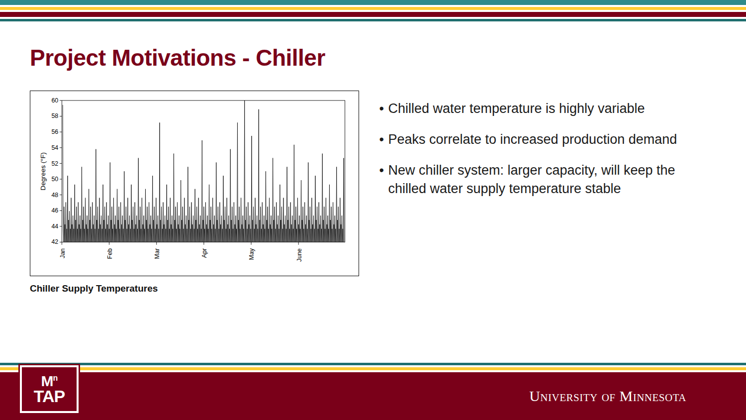Project Motivations - Chiller
Degrees (°F) 60 58 56 54 52 50 48 46 44 42 Jan Feb Mar Apr May June
Chiller Supply Temperatures
Chilled water temperature is highly variable
Peaks correlate to increased production demand
New chiller system: larger capacity, will keep the chilled water supply temperature stable
Mn TAP
University of Minnesota